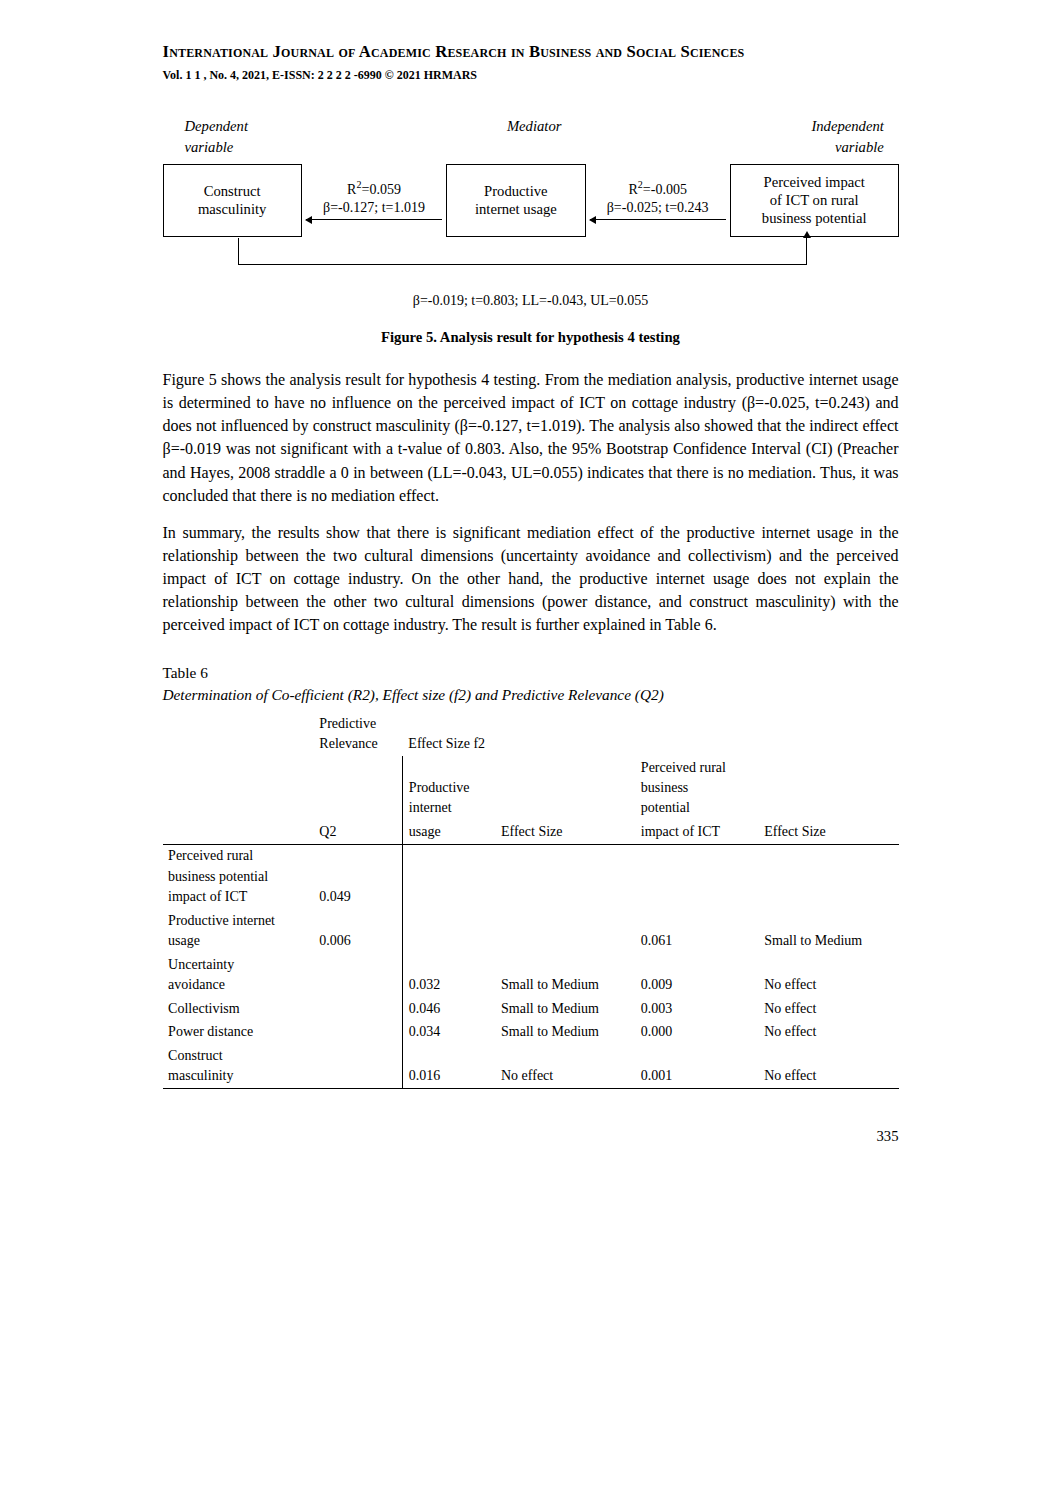International Journal of Academic Research in Business and Social Sciences
Vol. 1 1 , No. 4, 2021, E-ISSN: 2 2 2 2 -6990 © 2021 HRMARS
Dependent
variable Mediator Independent
variable
Construct
masculinity
R2=0.059
β=-0.127; t=1.019
Productive
internet usage
R2=-0.005
β=-0.025; t=0.243
Perceived impact
of ICT on rural
business potential
β=-0.019; t=0.803; LL=-0.043, UL=0.055
Figure 5. Analysis result for hypothesis 4 testing
Figure 5 shows the analysis result for hypothesis 4 testing. From the mediation analysis, productive internet usage is determined to have no influence on the perceived impact of ICT on cottage industry (β=-0.025, t=0.243) and does not influenced by construct masculinity (β=-0.127, t=1.019). The analysis also showed that the indirect effect β=-0.019 was not significant with a t-value of 0.803. Also, the 95% Bootstrap Confidence Interval (CI) (Preacher and Hayes, 2008 straddle a 0 in between (LL=-0.043, UL=0.055) indicates that there is no mediation. Thus, it was concluded that there is no mediation effect.
In summary, the results show that there is significant mediation effect of the productive internet usage in the relationship between the two cultural dimensions (uncertainty avoidance and collectivism) and the perceived impact of ICT on cottage industry. On the other hand, the productive internet usage does not explain the relationship between the other two cultural dimensions (power distance, and construct masculinity) with the perceived impact of ICT on cottage industry. The result is further explained in Table 6.
Table 6
Determination of Co-efficient (R2), Effect size (f2) and Predictive Relevance (Q2)
| | Predictive Relevance | Effect Size f2 |
| --- | --- | --- |
| | | Productive internet | | Perceived rural business potential | |
| | Q2 | usage | Effect Size | impact of ICT | Effect Size |
| Perceived rural business potential impact of ICT | 0.049 | | | | |
| Productive internet usage | 0.006 | | | 0.061 | Small to Medium |
| Uncertainty avoidance | | 0.032 | Small to Medium | 0.009 | No effect |
| Collectivism | | 0.046 | Small to Medium | 0.003 | No effect |
| Power distance | | 0.034 | Small to Medium | 0.000 | No effect |
| Construct masculinity | | 0.016 | No effect | 0.001 | No effect |
335